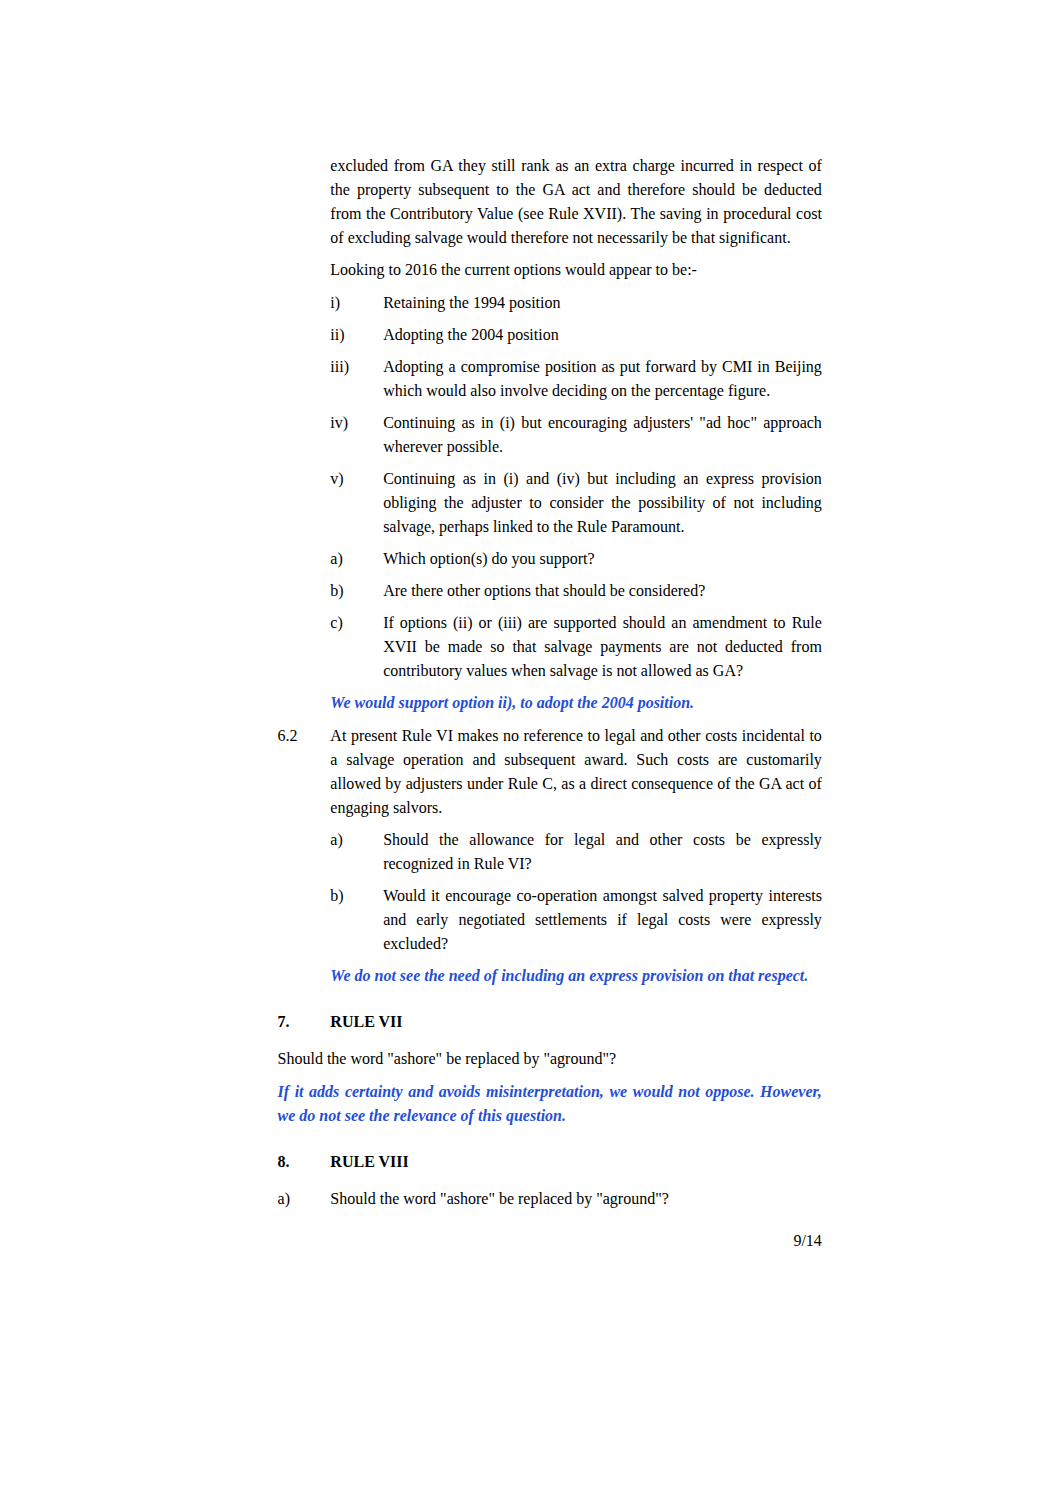excluded from GA they still rank as an extra charge incurred in respect of the property subsequent to the GA act and therefore should be deducted from the Contributory Value (see Rule XVII). The saving in procedural cost of excluding salvage would therefore not necessarily be that significant.
Looking to 2016 the current options would appear to be:-
i)
Retaining the 1994 position
ii)
Adopting the 2004 position
iii)
Adopting a compromise position as put forward by CMI in Beijing which would also involve deciding on the percentage figure.
iv)
Continuing as in (i) but encouraging adjusters' "ad hoc" approach wherever possible.
v)
Continuing as in (i) and (iv) but including an express provision obliging the adjuster to consider the possibility of not including salvage, perhaps linked to the Rule Paramount.
a)
Which option(s) do you support?
b)
Are there other options that should be considered?
c)
If options (ii) or (iii) are supported should an amendment to Rule XVII be made so that salvage payments are not deducted from contributory values when salvage is not allowed as GA?
We would support option ii), to adopt the 2004 position.
6.2
At present Rule VI makes no reference to legal and other costs incidental to a salvage operation and subsequent award. Such costs are customarily allowed by adjusters under Rule C, as a direct consequence of the GA act of engaging salvors.
a)
Should the allowance for legal and other costs be expressly recognized in Rule VI?
b)
Would it encourage co-operation amongst salved property interests and early negotiated settlements if legal costs were expressly excluded?
We do not see the need of including an express provision on that respect.
7. RULE VII
Should the word "ashore" be replaced by "aground"?
If it adds certainty and avoids misinterpretation, we would not oppose. However, we do not see the relevance of this question.
8. RULE VIII
a)
Should the word "ashore" be replaced by "aground"?
9/14